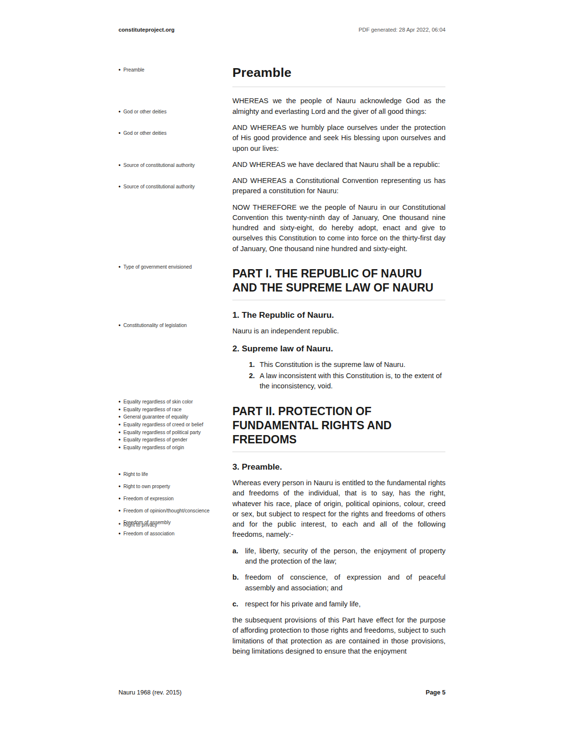constituteproject.org
PDF generated: 28 Apr 2022, 06:04
Preamble
God or other deities
God or other deities
Source of constitutional authority
Source of constitutional authority
Type of government envisioned
Constitutionality of legislation
Equality regardless of skin color
Equality regardless of race
General guarantee of equality
Equality regardless of creed or belief
Equality regardless of political party
Equality regardless of gender
Equality regardless of origin
Right to life
Right to own property
Freedom of expression
Freedom of opinion/thought/conscience
Freedom of assembly Right to privacy
Freedom of association
Preamble
WHEREAS we the people of Nauru acknowledge God as the almighty and everlasting Lord and the giver of all good things:
AND WHEREAS we humbly place ourselves under the protection of His good providence and seek His blessing upon ourselves and upon our lives:
AND WHEREAS we have declared that Nauru shall be a republic:
AND WHEREAS a Constitutional Convention representing us has prepared a constitution for Nauru:
NOW THEREFORE we the people of Nauru in our Constitutional Convention this twenty-ninth day of January, One thousand nine hundred and sixty-eight, do hereby adopt, enact and give to ourselves this Constitution to come into force on the thirty-first day of January, One thousand nine hundred and sixty-eight.
PART I. THE REPUBLIC OF NAURU AND THE SUPREME LAW OF NAURU
1. The Republic of Nauru.
Nauru is an independent republic.
2. Supreme law of Nauru.
1. This Constitution is the supreme law of Nauru.
2. A law inconsistent with this Constitution is, to the extent of the inconsistency, void.
PART II. PROTECTION OF FUNDAMENTAL RIGHTS AND FREEDOMS
3. Preamble.
Whereas every person in Nauru is entitled to the fundamental rights and freedoms of the individual, that is to say, has the right, whatever his race, place of origin, political opinions, colour, creed or sex, but subject to respect for the rights and freedoms of others and for the public interest, to each and all of the following freedoms, namely:-
a. life, liberty, security of the person, the enjoyment of property and the protection of the law;
b. freedom of conscience, of expression and of peaceful assembly and association; and
c. respect for his private and family life,
the subsequent provisions of this Part have effect for the purpose of affording protection to those rights and freedoms, subject to such limitations of that protection as are contained in those provisions, being limitations designed to ensure that the enjoyment
Nauru 1968 (rev. 2015)
Page 5